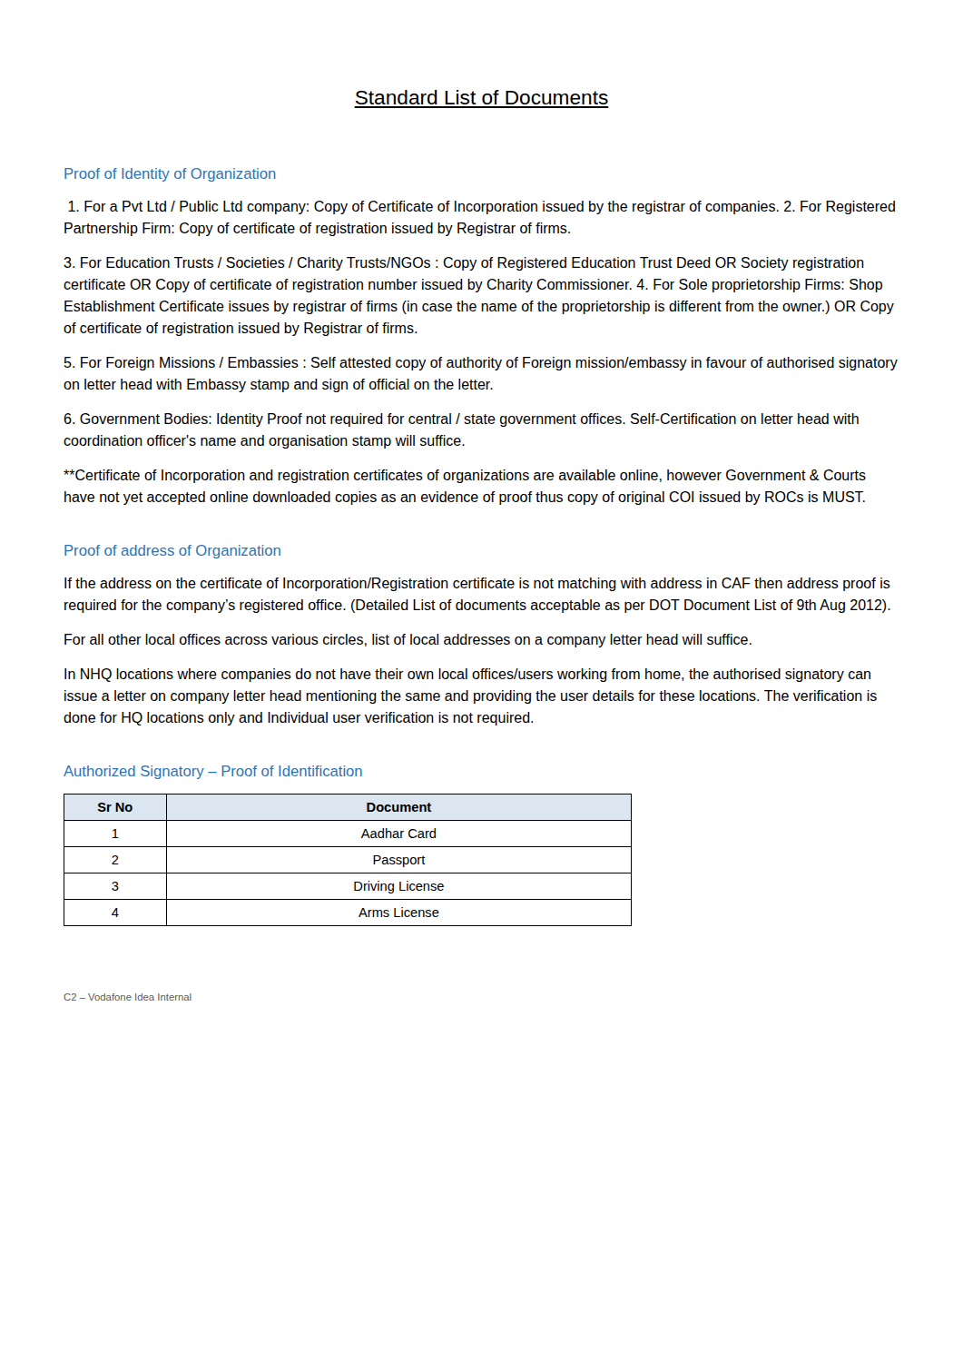Standard List of Documents
Proof of Identity of Organization
1. For a Pvt Ltd / Public Ltd company: Copy of Certificate of Incorporation issued by the registrar of companies. 2. For Registered Partnership Firm: Copy of certificate of registration issued by Registrar of firms.
3. For Education Trusts / Societies / Charity Trusts/NGOs : Copy of Registered Education Trust Deed OR Society registration certificate OR Copy of certificate of registration number issued by Charity Commissioner. 4. For Sole proprietorship Firms: Shop Establishment Certificate issues by registrar of firms (in case the name of the proprietorship is different from the owner.) OR Copy of certificate of registration issued by Registrar of firms.
5. For Foreign Missions / Embassies : Self attested copy of authority of Foreign mission/embassy in favour of authorised signatory on letter head with Embassy stamp and sign of official on the letter.
6. Government Bodies: Identity Proof not required for central / state government offices. Self-Certification on letter head with coordination officer's name and organisation stamp will suffice.
**Certificate of Incorporation and registration certificates of organizations are available online, however Government & Courts have not yet accepted online downloaded copies as an evidence of proof thus copy of original COI issued by ROCs is MUST.
Proof of address of Organization
If the address on the certificate of Incorporation/Registration certificate is not matching with address in CAF then address proof is required for the company’s registered office. (Detailed List of documents acceptable as per DOT Document List of 9th Aug 2012).
For all other local offices across various circles, list of local addresses on a company letter head will suffice.
In NHQ locations where companies do not have their own local offices/users working from home, the authorised signatory can issue a letter on company letter head mentioning the same and providing the user details for these locations. The verification is done for HQ locations only and Individual user verification is not required.
Authorized Signatory – Proof of Identification
| Sr No | Document |
| --- | --- |
| 1 | Aadhar Card |
| 2 | Passport |
| 3 | Driving License |
| 4 | Arms License |
C2 – Vodafone Idea Internal